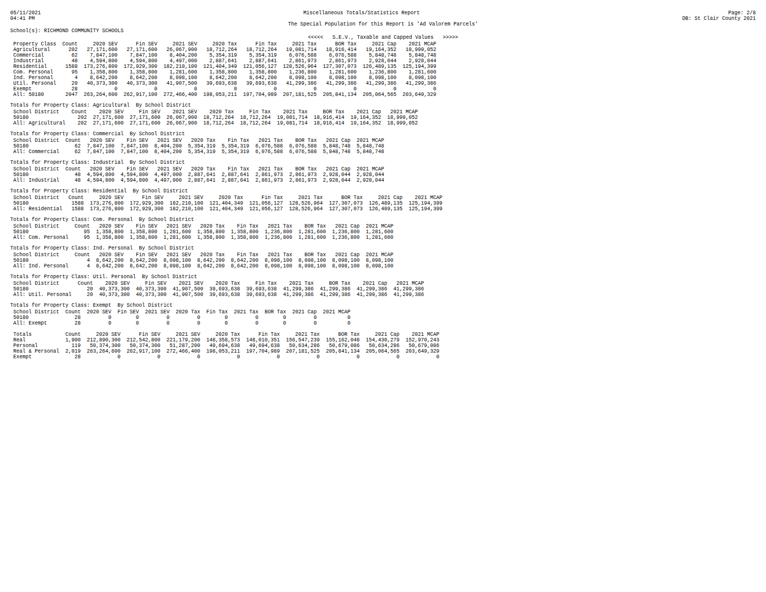05/11/2021
04:41 PM
Miscellaneous Totals/Statistics Report
Page: 2/8
DB: St Clair County 2021
The Special Population for this Report is 'Ad Valorem Parcels'
School(s): RICHMOND COMMUNITY SCHOOLS
<<<<< S.E.V., Taxable and Capped Values >>>>>
| Property Class | Count | 2020 SEV | Fin SEV | 2021 SEV | 2020 Tax | Fin Tax | 2021 Tax | BOR Tax | 2021 Cap | 2021 MCAP |
| --- | --- | --- | --- | --- | --- | --- | --- | --- | --- | --- |
| Agricultural | 202 | 27,171,600 | 27,171,600 | 26,067,900 | 18,712,264 | 18,712,264 | 19,081,714 | 18,916,414 | 19,164,352 | 18,999,052 |
| Commercial | 62 | 7,847,100 | 7,847,100 | 8,404,200 | 5,354,319 | 5,354,319 | 6,076,588 | 6,076,588 | 5,848,748 | 5,848,748 |
| Industrial | 48 | 4,594,800 | 4,594,800 | 4,497,000 | 2,887,641 | 2,887,641 | 2,861,973 | 2,861,973 | 2,928,044 | 2,928,044 |
| Residential | 1588 | 173,276,800 | 172,929,300 | 182,210,100 | 121,404,349 | 121,056,127 | 128,526,964 | 127,307,073 | 126,489,135 | 125,194,399 |
| Com. Personal | 95 | 1,358,800 | 1,358,800 | 1,281,600 | 1,358,800 | 1,358,800 | 1,236,800 | 1,281,600 | 1,236,800 | 1,281,600 |
| Ind. Personal | 4 | 8,642,200 | 8,642,200 | 8,098,100 | 8,642,200 | 8,642,200 | 8,098,100 | 8,098,100 | 8,098,100 | 8,098,100 |
| Util. Personal | 20 | 40,373,300 | 40,373,300 | 41,907,500 | 39,693,638 | 39,693,638 | 41,299,386 | 41,299,386 | 41,299,386 | 41,299,386 |
| Exempt | 28 | 0 | 0 | 0 | 0 | 0 | 0 | 0 | 0 | 0 |
| All: 50180 | 2047 | 263,264,600 | 262,917,100 | 272,466,400 | 198,053,211 | 197,704,989 | 207,181,525 | 205,841,134 | 205,064,565 | 203,649,329 |
Totals for Property Class: Agricultural By School District
| School District | Count | 2020 SEV | Fin SEV | 2021 SEV | 2020 Tax | Fin Tax | 2021 Tax | BOR Tax | 2021 Cap | 2021 MCAP |
| --- | --- | --- | --- | --- | --- | --- | --- | --- | --- | --- |
| 50180 | 202 | 27,171,600 | 27,171,600 | 26,067,900 | 18,712,264 | 18,712,264 | 19,081,714 | 18,916,414 | 19,164,352 | 18,999,052 |
| All: Agricultural | 202 | 27,171,600 | 27,171,600 | 26,067,900 | 18,712,264 | 18,712,264 | 19,081,714 | 18,916,414 | 19,164,352 | 18,999,052 |
Totals for Property Class: Commercial By School District
| School District | Count | 2020 SEV | Fin SEV | 2021 SEV | 2020 Tax | Fin Tax | 2021 Tax | BOR Tax | 2021 Cap | 2021 MCAP |
| --- | --- | --- | --- | --- | --- | --- | --- | --- | --- | --- |
| 50180 | 62 | 7,847,100 | 7,847,100 | 8,404,200 | 5,354,319 | 5,354,319 | 6,076,588 | 6,076,588 | 5,848,748 | 5,848,748 |
| All: Commercial | 62 | 7,847,100 | 7,847,100 | 8,404,200 | 5,354,319 | 5,354,319 | 6,076,588 | 6,076,588 | 5,848,748 | 5,848,748 |
Totals for Property Class: Industrial By School District
| School District | Count | 2020 SEV | Fin SEV | 2021 SEV | 2020 Tax | Fin Tax | 2021 Tax | BOR Tax | 2021 Cap | 2021 MCAP |
| --- | --- | --- | --- | --- | --- | --- | --- | --- | --- | --- |
| 50180 | 48 | 4,594,800 | 4,594,800 | 4,497,000 | 2,887,641 | 2,887,641 | 2,861,973 | 2,861,973 | 2,928,044 | 2,928,044 |
| All: Industrial | 48 | 4,594,800 | 4,594,800 | 4,497,000 | 2,887,641 | 2,887,641 | 2,861,973 | 2,861,973 | 2,928,044 | 2,928,044 |
Totals for Property Class: Residential By School District
| School District | Count | 2020 SEV | Fin SEV | 2021 SEV | 2020 Tax | Fin Tax | 2021 Tax | BOR Tax | 2021 Cap | 2021 MCAP |
| --- | --- | --- | --- | --- | --- | --- | --- | --- | --- | --- |
| 50180 | 1588 | 173,276,800 | 172,929,300 | 182,210,100 | 121,404,349 | 121,056,127 | 128,526,964 | 127,307,073 | 126,489,135 | 125,194,399 |
| All: Residential | 1588 | 173,276,800 | 172,929,300 | 182,210,100 | 121,404,349 | 121,056,127 | 128,526,964 | 127,307,073 | 126,489,135 | 125,194,399 |
Totals for Property Class: Com. Personal By School District
| School District | Count | 2020 SEV | Fin SEV | 2021 SEV | 2020 Tax | Fin Tax | 2021 Tax | BOR Tax | 2021 Cap | 2021 MCAP |
| --- | --- | --- | --- | --- | --- | --- | --- | --- | --- | --- |
| 50180 | 95 | 1,358,800 | 1,358,800 | 1,281,600 | 1,358,800 | 1,358,800 | 1,236,800 | 1,281,600 | 1,236,800 | 1,281,600 |
| All: Com. Personal | 95 | 1,358,800 | 1,358,800 | 1,281,600 | 1,358,800 | 1,358,800 | 1,236,800 | 1,281,600 | 1,236,800 | 1,281,600 |
Totals for Property Class: Ind. Personal By School District
| School District | Count | 2020 SEV | Fin SEV | 2021 SEV | 2020 Tax | Fin Tax | 2021 Tax | BOR Tax | 2021 Cap | 2021 MCAP |
| --- | --- | --- | --- | --- | --- | --- | --- | --- | --- | --- |
| 50180 | 4 | 8,642,200 | 8,642,200 | 8,098,100 | 8,642,200 | 8,642,200 | 8,098,100 | 8,098,100 | 8,098,100 | 8,098,100 |
| All: Ind. Personal | 4 | 8,642,200 | 8,642,200 | 8,098,100 | 8,642,200 | 8,642,200 | 8,098,100 | 8,098,100 | 8,098,100 | 8,098,100 |
Totals for Property Class: Util. Personal By School District
| School District | Count | 2020 SEV | Fin SEV | 2021 SEV | 2020 Tax | Fin Tax | 2021 Tax | BOR Tax | 2021 Cap | 2021 MCAP |
| --- | --- | --- | --- | --- | --- | --- | --- | --- | --- | --- |
| 50180 | 20 | 40,373,300 | 40,373,300 | 41,907,500 | 39,693,638 | 39,693,638 | 41,299,386 | 41,299,386 | 41,299,386 | 41,299,386 |
| All: Util. Personal | 20 | 40,373,300 | 40,373,300 | 41,907,500 | 39,693,638 | 39,693,638 | 41,299,386 | 41,299,386 | 41,299,386 | 41,299,386 |
Totals for Property Class: Exempt By School District
| School District | Count | 2020 SEV | Fin SEV | 2021 SEV | 2020 Tax | Fin Tax | 2021 Tax | BOR Tax | 2021 Cap | 2021 MCAP |
| --- | --- | --- | --- | --- | --- | --- | --- | --- | --- | --- |
| 50180 | 28 | 0 | 0 | 0 | 0 | 0 | 0 | 0 | 0 | 0 |
| All: Exempt | 28 | 0 | 0 | 0 | 0 | 0 | 0 | 0 | 0 | 0 |
| Totals | Count | 2020 SEV | Fin SEV | 2021 SEV | 2020 Tax | Fin Tax | 2021 Tax | BOR Tax | 2021 Cap | 2021 MCAP |
| --- | --- | --- | --- | --- | --- | --- | --- | --- | --- | --- |
| Real | 1,900 | 212,890,300 | 212,542,800 | 221,179,200 | 148,358,573 | 148,010,351 | 156,547,239 | 155,162,048 | 154,430,279 | 152,970,243 |
| Personal | 119 | 50,374,300 | 50,374,300 | 51,287,200 | 49,694,638 | 49,694,638 | 50,634,286 | 50,679,086 | 50,634,286 | 50,679,086 |
| Real & Personal | 2,019 | 263,264,600 | 262,917,100 | 272,466,400 | 198,053,211 | 197,704,989 | 207,181,525 | 205,841,134 | 205,064,565 | 203,649,329 |
| Exempt | 28 | 0 | 0 | 0 | 0 | 0 | 0 | 0 | 0 | 0 |